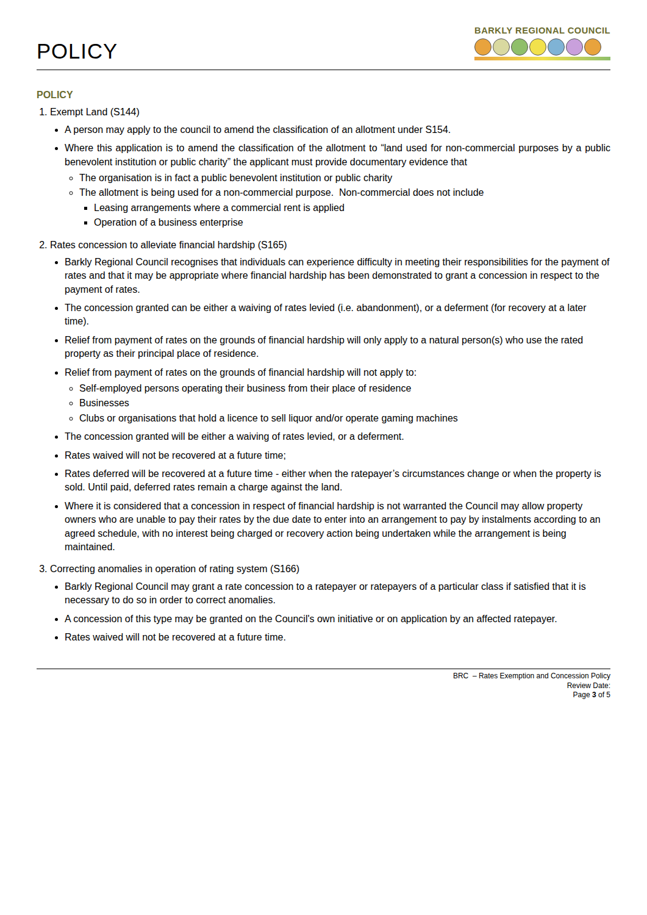POLICY
BARKLY REGIONAL COUNCIL
POLICY
Exempt Land (S144)
A person may apply to the council to amend the classification of an allotment under S154.
Where this application is to amend the classification of the allotment to “land used for non-commercial purposes by a public benevolent institution or public charity” the applicant must provide documentary evidence that
The organisation is in fact a public benevolent institution or public charity
The allotment is being used for a non-commercial purpose. Non-commercial does not include
Leasing arrangements where a commercial rent is applied
Operation of a business enterprise
Rates concession to alleviate financial hardship (S165)
Barkly Regional Council recognises that individuals can experience difficulty in meeting their responsibilities for the payment of rates and that it may be appropriate where financial hardship has been demonstrated to grant a concession in respect to the payment of rates.
The concession granted can be either a waiving of rates levied (i.e. abandonment), or a deferment (for recovery at a later time).
Relief from payment of rates on the grounds of financial hardship will only apply to a natural person(s) who use the rated property as their principal place of residence.
Relief from payment of rates on the grounds of financial hardship will not apply to:
Self-employed persons operating their business from their place of residence
Businesses
Clubs or organisations that hold a licence to sell liquor and/or operate gaming machines
The concession granted will be either a waiving of rates levied, or a deferment.
Rates waived will not be recovered at a future time;
Rates deferred will be recovered at a future time - either when the ratepayer’s circumstances change or when the property is sold. Until paid, deferred rates remain a charge against the land.
Where it is considered that a concession in respect of financial hardship is not warranted the Council may allow property owners who are unable to pay their rates by the due date to enter into an arrangement to pay by instalments according to an agreed schedule, with no interest being charged or recovery action being undertaken while the arrangement is being maintained.
Correcting anomalies in operation of rating system (S166)
Barkly Regional Council may grant a rate concession to a ratepayer or ratepayers of a particular class if satisfied that it is necessary to do so in order to correct anomalies.
A concession of this type may be granted on the Council's own initiative or on application by an affected ratepayer.
Rates waived will not be recovered at a future time.
BRC – Rates Exemption and Concession Policy
Review Date:
Page 3 of 5